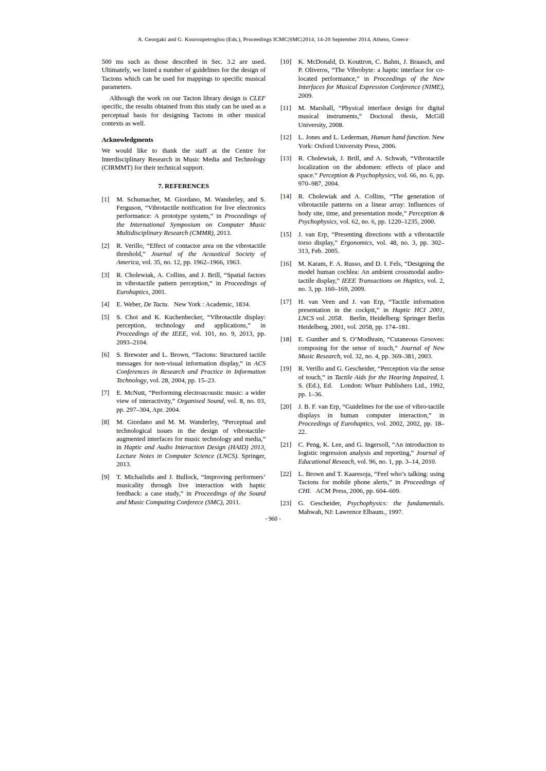A. Georgaki and G. Kouroupetroglou (Eds.), Proceedings ICMC|SMC|2014, 14-20 September 2014, Athens, Greece
500 ms such as those described in Sec. 3.2 are used. Ultimately, we listed a number of guidelines for the design of Tactons which can be used for mappings to specific musical parameters.
Although the work on our Tacton library design is CLEF specific, the results obtained from this study can be used as a perceptual basis for designing Tactons in other musical contexts as well.
Acknowledgments
We would like to thank the staff at the Centre for Interdisciplinary Research in Music Media and Technology (CIRMMT) for their technical support.
7. REFERENCES
[1] M. Schumacher, M. Giordano, M. Wanderley, and S. Ferguson, “Vibrotactile notification for live electronics performance: A prototype system,” in Proceedings of the International Symposium on Computer Music Multidisciplinary Research (CMMR), 2013.
[2] R. Verillo, “Effect of contactor area on the vibrotactile threshold,” Journal of the Acoustical Society of America, vol. 35, no. 12, pp. 1962–1966, 1963.
[3] R. Cholewiak, A. Collins, and J. Brill, “Spatial factors in vibrotactile pattern perception,” in Proceedings of Eurohaptics, 2001.
[4] E. Weber, De Tactu. New York : Academic, 1834.
[5] S. Choi and K. Kuchenbecker, “Vibrotactile display: perception, technology and applications,” in Proceedings of the IEEE, vol. 101, no. 9, 2013, pp. 2093–2104.
[6] S. Brewster and L. Brown, “Tactons: Structured tactile messages for non-visual information display,” in ACS Conferences in Research and Practice in Information Technology, vol. 28, 2004, pp. 15–23.
[7] E. McNutt, “Performing electroacoustic music: a wider view of interactivity,” Organised Sound, vol. 8, no. 03, pp. 297–304, Apr. 2004.
[8] M. Giordano and M. M. Wanderley, “Perceptual and technological issues in the design of vibrotactile-augmented interfaces for music technology and media,” in Haptic and Audio Interaction Design (HAID) 2013, Lecture Notes in Computer Science (LNCS). Springer, 2013.
[9] T. Michailidis and J. Bullock, “Improving performers’ musicality through live interaction with haptic feedback: a case study,” in Proceedings of the Sound and Music Computing Conferece (SMC), 2011.
[10] K. McDonald, D. Kouttron, C. Bahm, J. Braasch, and P. Oliveros, “The Vibrobyte: a haptic interface for co-located performance,” in Proceedings of the New Interfaces for Musical Expression Conference (NIME), 2009.
[11] M. Marshall, “Physical interface design for digital musical instruments,” Doctoral thesis, McGill University, 2008.
[12] L. Jones and L. Lederman, Human hand function. New York: Oxford University Press, 2006.
[13] R. Cholewiak, J. Brill, and A. Schwab, “Vibrotactile localization on the abdomen: effects of place and space.” Perception & Psychophysics, vol. 66, no. 6, pp. 970–987, 2004.
[14] R. Cholewiak and A. Collins, “The generation of vibrotactile patterns on a linear array: Influences of body site, time, and presentation mode,” Perception & Psychophysics, vol. 62, no. 6, pp. 1220–1235, 2000.
[15] J. van Erp, “Presenting directions with a vibrotactile torso display,” Ergonomics, vol. 48, no. 3, pp. 302–313, Feb. 2005.
[16] M. Karam, F. A. Russo, and D. I. Fels, “Designing the model human cochlea: An ambient crossmodal audio-tactile display,” IEEE Transactions on Haptics, vol. 2, no. 3, pp. 160–169, 2009.
[17] H. van Veen and J. van Erp, “Tactile information presentation in the cockpit,” in Haptic HCI 2001, LNCS vol. 2058. Berlin, Heidelberg: Springer Berlin Heidelberg, 2001, vol. 2058, pp. 174–181.
[18] E. Gunther and S. O’Modhrain, “Cutaneous Grooves: composing for the sense of touch,” Journal of New Music Research, vol. 32, no. 4, pp. 369–381, 2003.
[19] R. Verillo and G. Gescheider, “Perception via the sense of touch,” in Tactile Aids for the Hearing Impaired, I. S. (Ed.), Ed. London: Whurr Publishers Ltd., 1992, pp. 1–36.
[20] J. B. F. van Erp, “Guidelines for the use of vibro-tactile displays in human computer interaction,” in Proceedings of Eurohaptics, vol. 2002, 2002, pp. 18–22.
[21] C. Peng, K. Lee, and G. Ingersoll, “An introduction to logistic regression analysis and reporting,” Journal of Educational Reseach, vol. 96, no. 1, pp. 3–14, 2010.
[22] L. Brown and T. Kaaresoja, “Feel who’s talking: using Tactons for mobile phone alerts,” in Proceedings of CHI. ACM Press, 2006, pp. 604–609.
[23] G. Gescheider, Psychophysics: the fundamentals. Mahwah, NJ: Lawrence Elbaum., 1997.
- 960 -